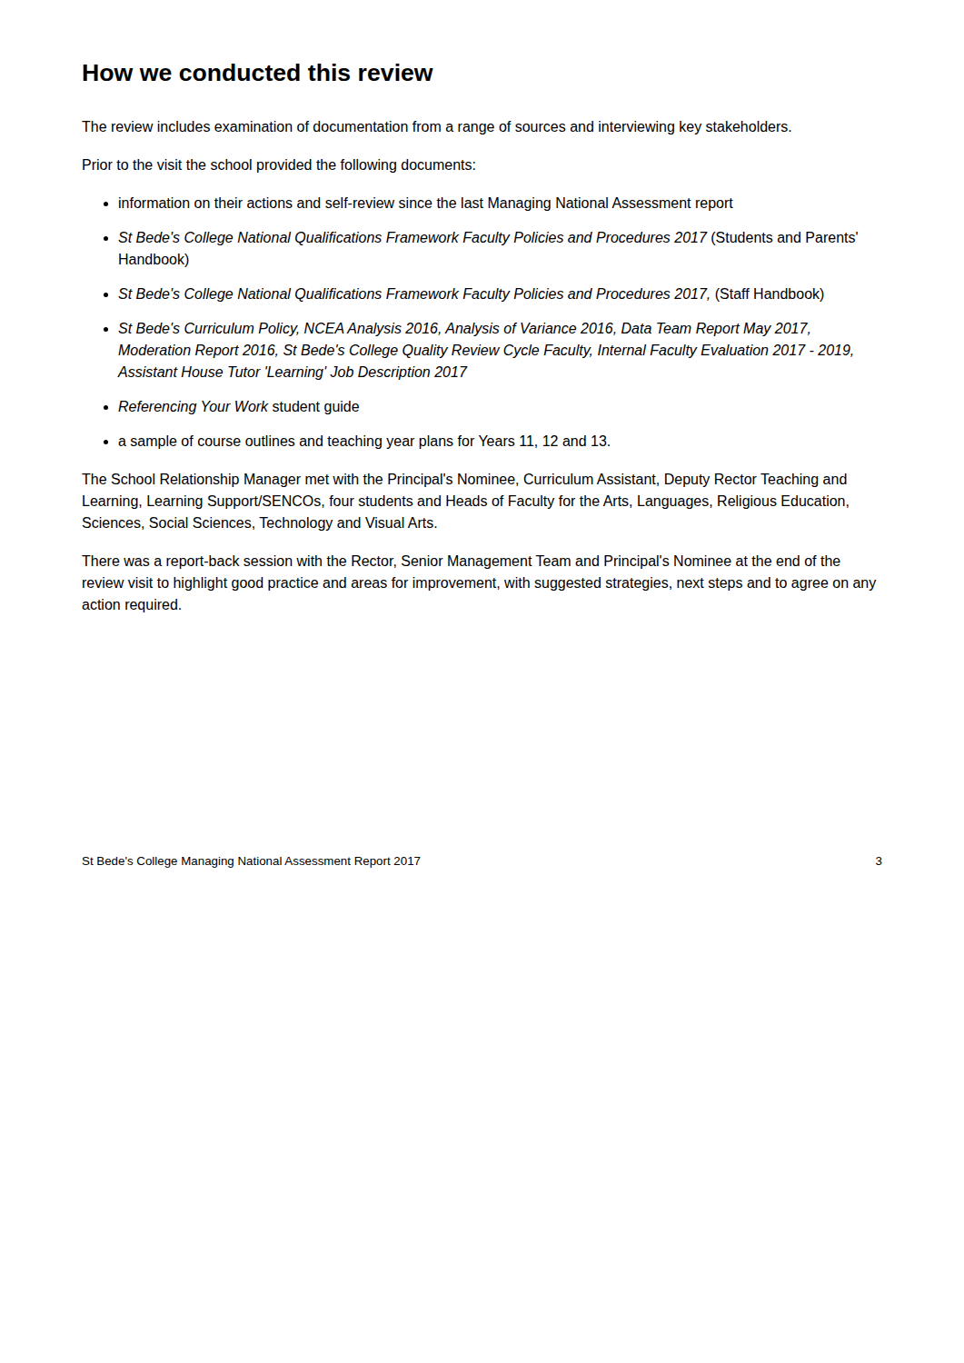How we conducted this review
The review includes examination of documentation from a range of sources and interviewing key stakeholders.
Prior to the visit the school provided the following documents:
information on their actions and self-review since the last Managing National Assessment report
St Bede's College National Qualifications Framework Faculty Policies and Procedures 2017 (Students and Parents' Handbook)
St Bede's College National Qualifications Framework Faculty Policies and Procedures 2017, (Staff Handbook)
St Bede's Curriculum Policy, NCEA Analysis 2016, Analysis of Variance 2016, Data Team Report May 2017, Moderation Report 2016, St Bede's College Quality Review Cycle Faculty, Internal Faculty Evaluation 2017 - 2019, Assistant House Tutor 'Learning' Job Description 2017
Referencing Your Work student guide
a sample of course outlines and teaching year plans for Years 11, 12 and 13.
The School Relationship Manager met with the Principal's Nominee, Curriculum Assistant, Deputy Rector Teaching and Learning, Learning Support/SENCOs, four students and Heads of Faculty for the Arts, Languages, Religious Education, Sciences, Social Sciences, Technology and Visual Arts.
There was a report-back session with the Rector, Senior Management Team and Principal's Nominee at the end of the review visit to highlight good practice and areas for improvement, with suggested strategies, next steps and to agree on any action required.
St Bede's College Managing National Assessment Report 2017 3